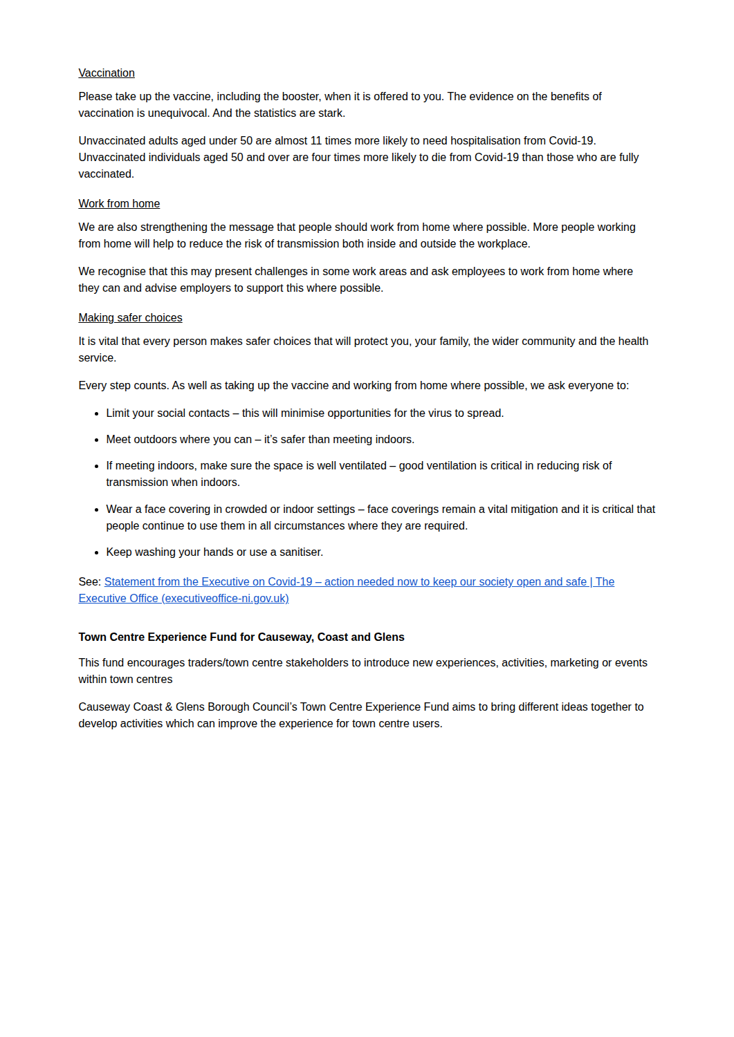Vaccination
Please take up the vaccine, including the booster, when it is offered to you. The evidence on the benefits of vaccination is unequivocal. And the statistics are stark.
Unvaccinated adults aged under 50 are almost 11 times more likely to need hospitalisation from Covid-19. Unvaccinated individuals aged 50 and over are four times more likely to die from Covid-19 than those who are fully vaccinated.
Work from home
We are also strengthening the message that people should work from home where possible. More people working from home will help to reduce the risk of transmission both inside and outside the workplace.
We recognise that this may present challenges in some work areas and ask employees to work from home where they can and advise employers to support this where possible.
Making safer choices
It is vital that every person makes safer choices that will protect you, your family, the wider community and the health service.
Every step counts. As well as taking up the vaccine and working from home where possible, we ask everyone to:
Limit your social contacts – this will minimise opportunities for the virus to spread.
Meet outdoors where you can – it’s safer than meeting indoors.
If meeting indoors, make sure the space is well ventilated – good ventilation is critical in reducing risk of transmission when indoors.
Wear a face covering in crowded or indoor settings – face coverings remain a vital mitigation and it is critical that people continue to use them in all circumstances where they are required.
Keep washing your hands or use a sanitiser.
See: Statement from the Executive on Covid-19 – action needed now to keep our society open and safe | The Executive Office (executiveoffice-ni.gov.uk)
Town Centre Experience Fund for Causeway, Coast and Glens
This fund encourages traders/town centre stakeholders to introduce new experiences, activities, marketing or events within town centres
Causeway Coast & Glens Borough Council’s Town Centre Experience Fund aims to bring different ideas together to develop activities which can improve the experience for town centre users.